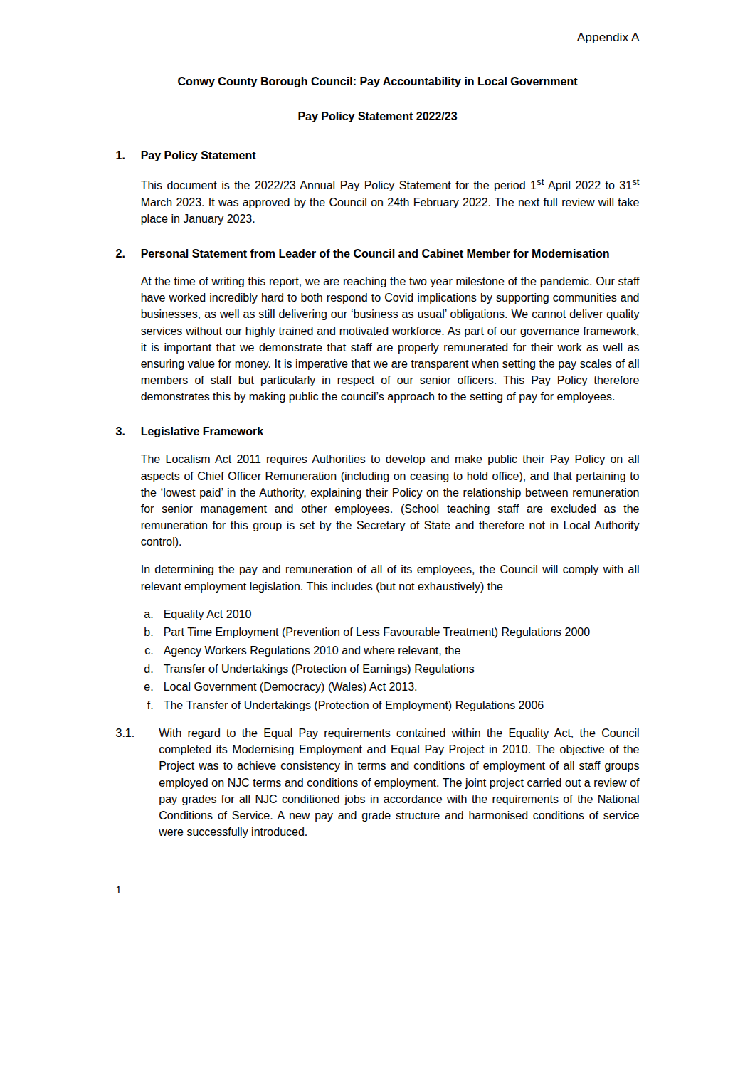Appendix A
Conwy County Borough Council: Pay Accountability in Local Government
Pay Policy Statement 2022/23
1. Pay Policy Statement
This document is the 2022/23 Annual Pay Policy Statement for the period 1st April 2022 to 31st March 2023. It was approved by the Council on 24th February 2022. The next full review will take place in January 2023.
2. Personal Statement from Leader of the Council and Cabinet Member for Modernisation
At the time of writing this report, we are reaching the two year milestone of the pandemic. Our staff have worked incredibly hard to both respond to Covid implications by supporting communities and businesses, as well as still delivering our ‘business as usual’ obligations. We cannot deliver quality services without our highly trained and motivated workforce. As part of our governance framework, it is important that we demonstrate that staff are properly remunerated for their work as well as ensuring value for money. It is imperative that we are transparent when setting the pay scales of all members of staff but particularly in respect of our senior officers. This Pay Policy therefore demonstrates this by making public the council’s approach to the setting of pay for employees.
3. Legislative Framework
The Localism Act 2011 requires Authorities to develop and make public their Pay Policy on all aspects of Chief Officer Remuneration (including on ceasing to hold office), and that pertaining to the ‘lowest paid’ in the Authority, explaining their Policy on the relationship between remuneration for senior management and other employees. (School teaching staff are excluded as the remuneration for this group is set by the Secretary of State and therefore not in Local Authority control).
In determining the pay and remuneration of all of its employees, the Council will comply with all relevant employment legislation. This includes (but not exhaustively) the
Equality Act 2010
Part Time Employment (Prevention of Less Favourable Treatment) Regulations 2000
Agency Workers Regulations 2010 and where relevant, the
Transfer of Undertakings (Protection of Earnings) Regulations
Local Government (Democracy) (Wales) Act 2013.
The Transfer of Undertakings (Protection of Employment) Regulations 2006
3.1.
With regard to the Equal Pay requirements contained within the Equality Act, the Council completed its Modernising Employment and Equal Pay Project in 2010. The objective of the Project was to achieve consistency in terms and conditions of employment of all staff groups employed on NJC terms and conditions of employment. The joint project carried out a review of pay grades for all NJC conditioned jobs in accordance with the requirements of the National Conditions of Service. A new pay and grade structure and harmonised conditions of service were successfully introduced.
1